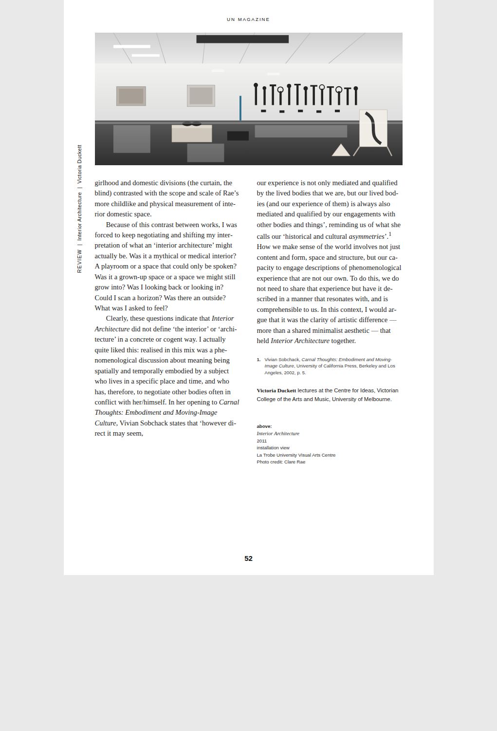un magazine
Review|Interior Architecture|Victoria Duckett
girlhood and domestic divisions (the curtain, the blind) contrasted with the scope and scale of Rae’s more childlike and physical measurement of interior domestic space.
Because of this contrast between works, I was forced to keep negotiating and shifting my interpretation of what an ‘interior architecture’ might actually be. Was it a mythical or medical interior? A playroom or a space that could only be spoken? Was it a grown-up space or a space we might still grow into? Was I looking back or looking in? Could I scan a horizon? Was there an outside? What was I asked to feel?
Clearly, these questions indicate that Interior Architecture did not define ‘the interior’ or ‘architecture’ in a concrete or cogent way. I actually quite liked this: realised in this mix was a phenomenological discussion about meaning being spatially and temporally embodied by a subject who lives in a specific place and time, and who has, therefore, to negotiate other bodies often in conflict with her/himself. In her opening to Carnal Thoughts: Embodiment and Moving-Image Culture, Vivian Sobchack states that ‘however direct it may seem,
our experience is not only mediated and qualified by the lived bodies that we are, but our lived bodies (and our experience of them) is always also mediated and qualified by our engagements with other bodies and things’, reminding us of what she calls our ‘historical and cultural asymmetries’.1 How we make sense of the world involves not just content and form, space and structure, but our capacity to engage descriptions of phenomenological experience that are not our own. To do this, we do not need to share that experience but have it described in a manner that resonates with, and is comprehensible to us. In this context, I would argue that it was the clarity of artistic difference — more than a shared minimalist aesthetic — that held Interior Architecture together.
1. Vivian Sobchack, Carnal Thoughts: Embodiment and Moving-Image Culture, University of California Press, Berkeley and Los Angeles, 2002, p. 5.
Victoria Duckett lectures at the Centre for Ideas, Victorian College of the Arts and Music, University of Melbourne.
above:
Interior Architecture
2011
installation view
La Trobe University Visual Arts Centre
Photo credit: Clare Rae
52